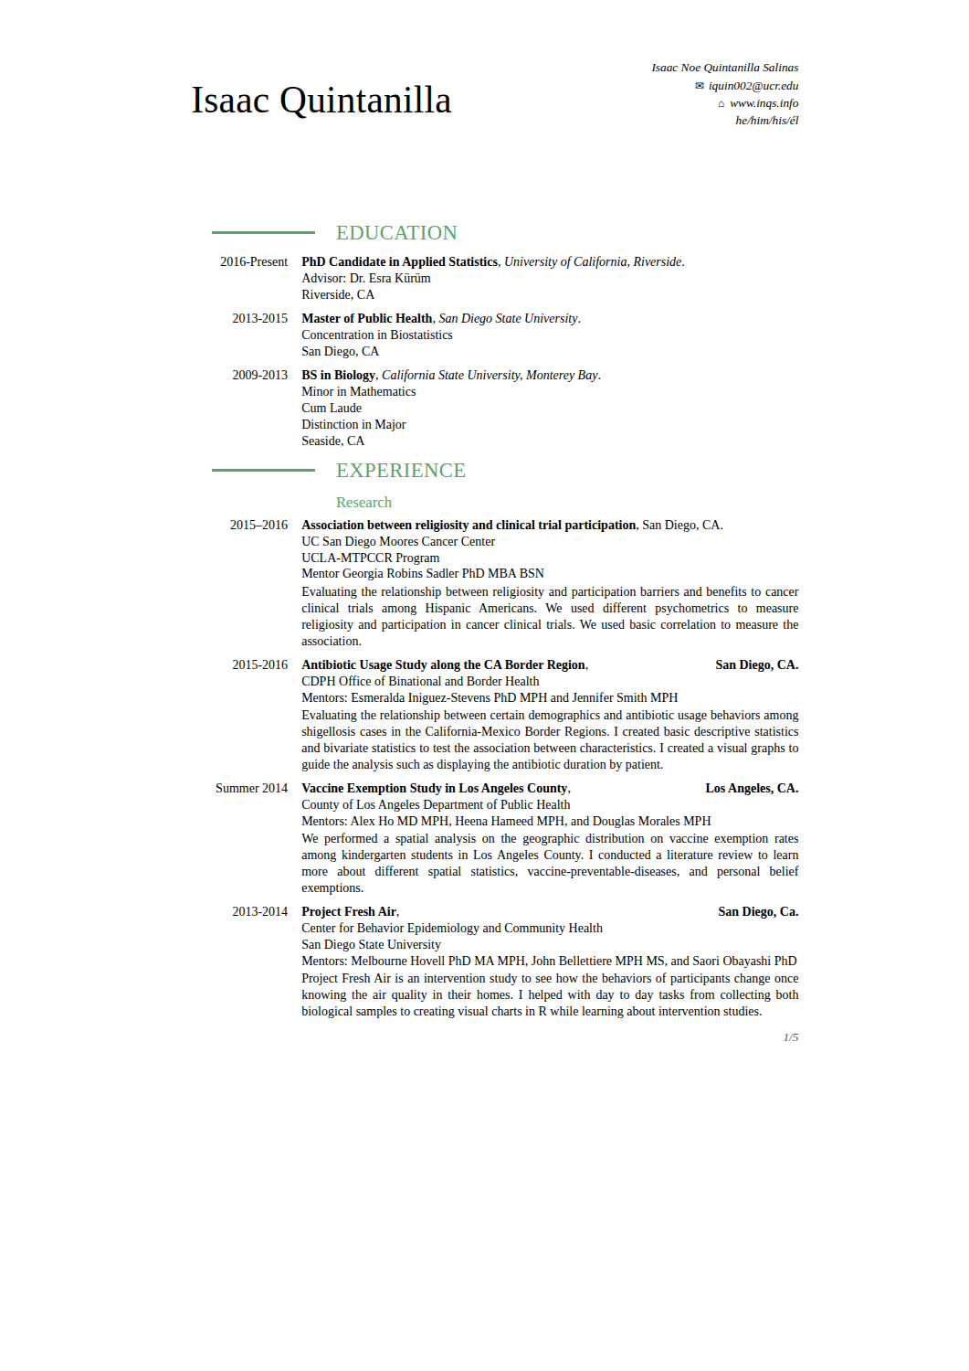Isaac Quintanilla
Isaac Noe Quintanilla Salinas
✉iquin002@ucr.edu
⌂www.inqs.info
he/him/his/él
EDUCATION
2016-Present
PhD Candidate in Applied Statistics, University of California, Riverside.
Advisor: Dr. Esra Kürüm
Riverside, CA
2013-2015
Master of Public Health, San Diego State University.
Concentration in Biostatistics
San Diego, CA
2009-2013
BS in Biology, California State University, Monterey Bay.
Minor in Mathematics
Cum Laude
Distinction in Major
Seaside, CA
EXPERIENCE
Research
2015–2016
Association between religiosity and clinical trial participation, San Diego, CA.
UC San Diego Moores Cancer Center
UCLA-MTPCCR Program
Mentor Georgia Robins Sadler PhD MBA BSN
Evaluating the relationship between religiosity and participation barriers and benefits to cancer clinical trials among Hispanic Americans. We used different psychometrics to measure religiosity and participation in cancer clinical trials. We used basic correlation to measure the association.
2015-2016
Antibiotic Usage Study along the CA Border Region, San Diego, CA.
CDPH Office of Binational and Border Health
Mentors: Esmeralda Iniguez-Stevens PhD MPH and Jennifer Smith MPH
Evaluating the relationship between certain demographics and antibiotic usage behaviors among shigellosis cases in the California-Mexico Border Regions. I created basic descriptive statistics and bivariate statistics to test the association between characteristics. I created a visual graphs to guide the analysis such as displaying the antibiotic duration by patient.
Summer 2014
Vaccine Exemption Study in Los Angeles County, Los Angeles, CA.
County of Los Angeles Department of Public Health
Mentors: Alex Ho MD MPH, Heena Hameed MPH, and Douglas Morales MPH
We performed a spatial analysis on the geographic distribution on vaccine exemption rates among kindergarten students in Los Angeles County. I conducted a literature review to learn more about different spatial statistics, vaccine-preventable-diseases, and personal belief exemptions.
2013-2014
Project Fresh Air, San Diego, Ca.
Center for Behavior Epidemiology and Community Health
San Diego State University
Mentors: Melbourne Hovell PhD MA MPH, John Bellettiere MPH MS, and Saori Obayashi PhD
Project Fresh Air is an intervention study to see how the behaviors of participants change once knowing the air quality in their homes. I helped with day to day tasks from collecting both biological samples to creating visual charts in R while learning about intervention studies.
1/5